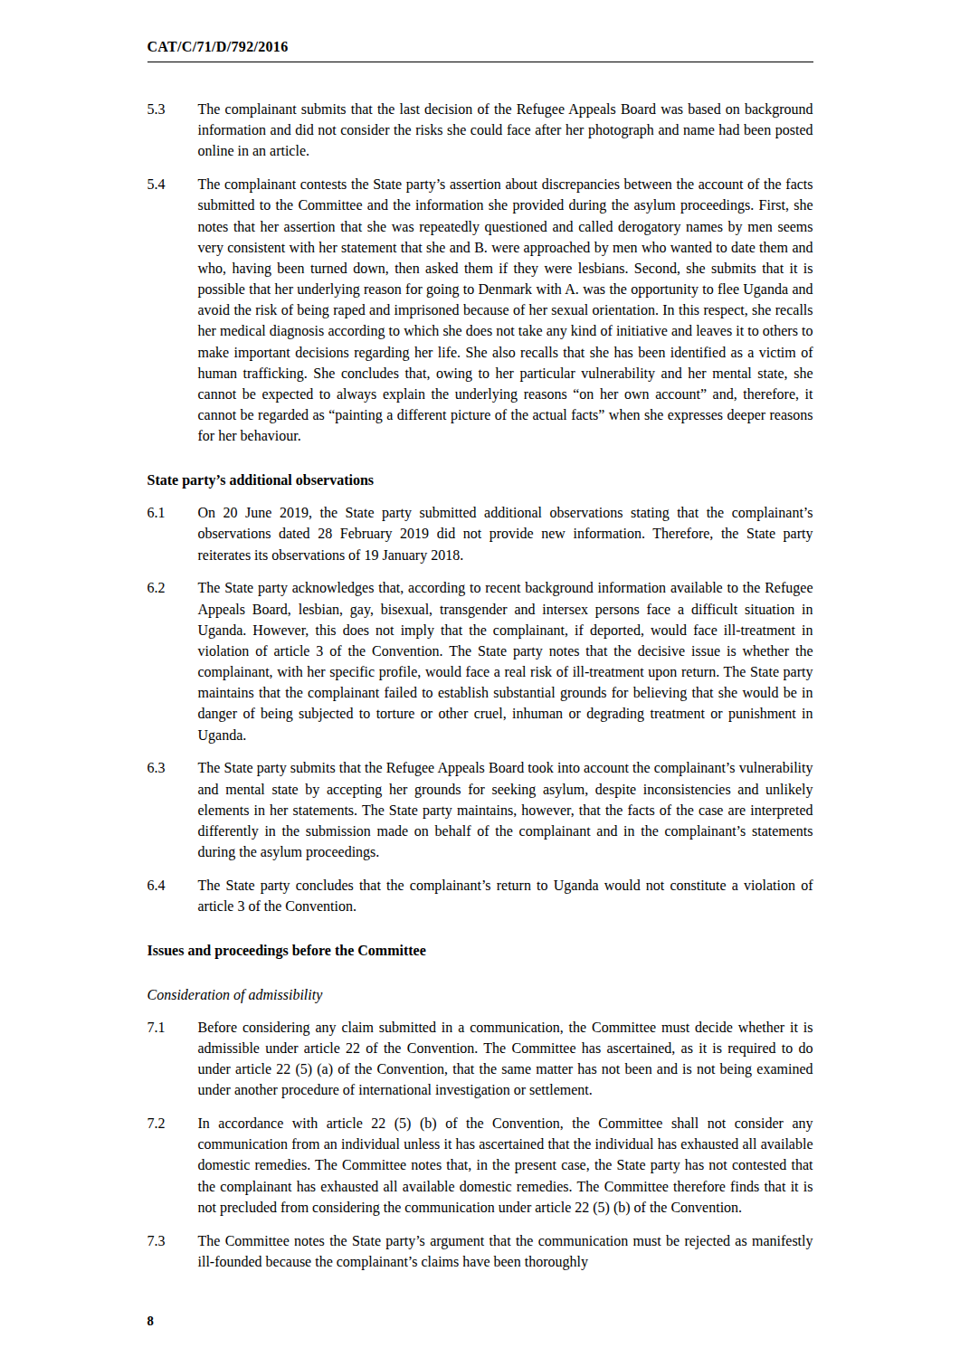CAT/C/71/D/792/2016
5.3 The complainant submits that the last decision of the Refugee Appeals Board was based on background information and did not consider the risks she could face after her photograph and name had been posted online in an article.
5.4 The complainant contests the State party’s assertion about discrepancies between the account of the facts submitted to the Committee and the information she provided during the asylum proceedings. First, she notes that her assertion that she was repeatedly questioned and called derogatory names by men seems very consistent with her statement that she and B. were approached by men who wanted to date them and who, having been turned down, then asked them if they were lesbians. Second, she submits that it is possible that her underlying reason for going to Denmark with A. was the opportunity to flee Uganda and avoid the risk of being raped and imprisoned because of her sexual orientation. In this respect, she recalls her medical diagnosis according to which she does not take any kind of initiative and leaves it to others to make important decisions regarding her life. She also recalls that she has been identified as a victim of human trafficking. She concludes that, owing to her particular vulnerability and her mental state, she cannot be expected to always explain the underlying reasons “on her own account” and, therefore, it cannot be regarded as “painting a different picture of the actual facts” when she expresses deeper reasons for her behaviour.
State party’s additional observations
6.1 On 20 June 2019, the State party submitted additional observations stating that the complainant’s observations dated 28 February 2019 did not provide new information. Therefore, the State party reiterates its observations of 19 January 2018.
6.2 The State party acknowledges that, according to recent background information available to the Refugee Appeals Board, lesbian, gay, bisexual, transgender and intersex persons face a difficult situation in Uganda. However, this does not imply that the complainant, if deported, would face ill-treatment in violation of article 3 of the Convention. The State party notes that the decisive issue is whether the complainant, with her specific profile, would face a real risk of ill-treatment upon return. The State party maintains that the complainant failed to establish substantial grounds for believing that she would be in danger of being subjected to torture or other cruel, inhuman or degrading treatment or punishment in Uganda.
6.3 The State party submits that the Refugee Appeals Board took into account the complainant’s vulnerability and mental state by accepting her grounds for seeking asylum, despite inconsistencies and unlikely elements in her statements. The State party maintains, however, that the facts of the case are interpreted differently in the submission made on behalf of the complainant and in the complainant’s statements during the asylum proceedings.
6.4 The State party concludes that the complainant’s return to Uganda would not constitute a violation of article 3 of the Convention.
Issues and proceedings before the Committee
Consideration of admissibility
7.1 Before considering any claim submitted in a communication, the Committee must decide whether it is admissible under article 22 of the Convention. The Committee has ascertained, as it is required to do under article 22 (5) (a) of the Convention, that the same matter has not been and is not being examined under another procedure of international investigation or settlement.
7.2 In accordance with article 22 (5) (b) of the Convention, the Committee shall not consider any communication from an individual unless it has ascertained that the individual has exhausted all available domestic remedies. The Committee notes that, in the present case, the State party has not contested that the complainant has exhausted all available domestic remedies. The Committee therefore finds that it is not precluded from considering the communication under article 22 (5) (b) of the Convention.
7.3 The Committee notes the State party’s argument that the communication must be rejected as manifestly ill-founded because the complainant’s claims have been thoroughly
8